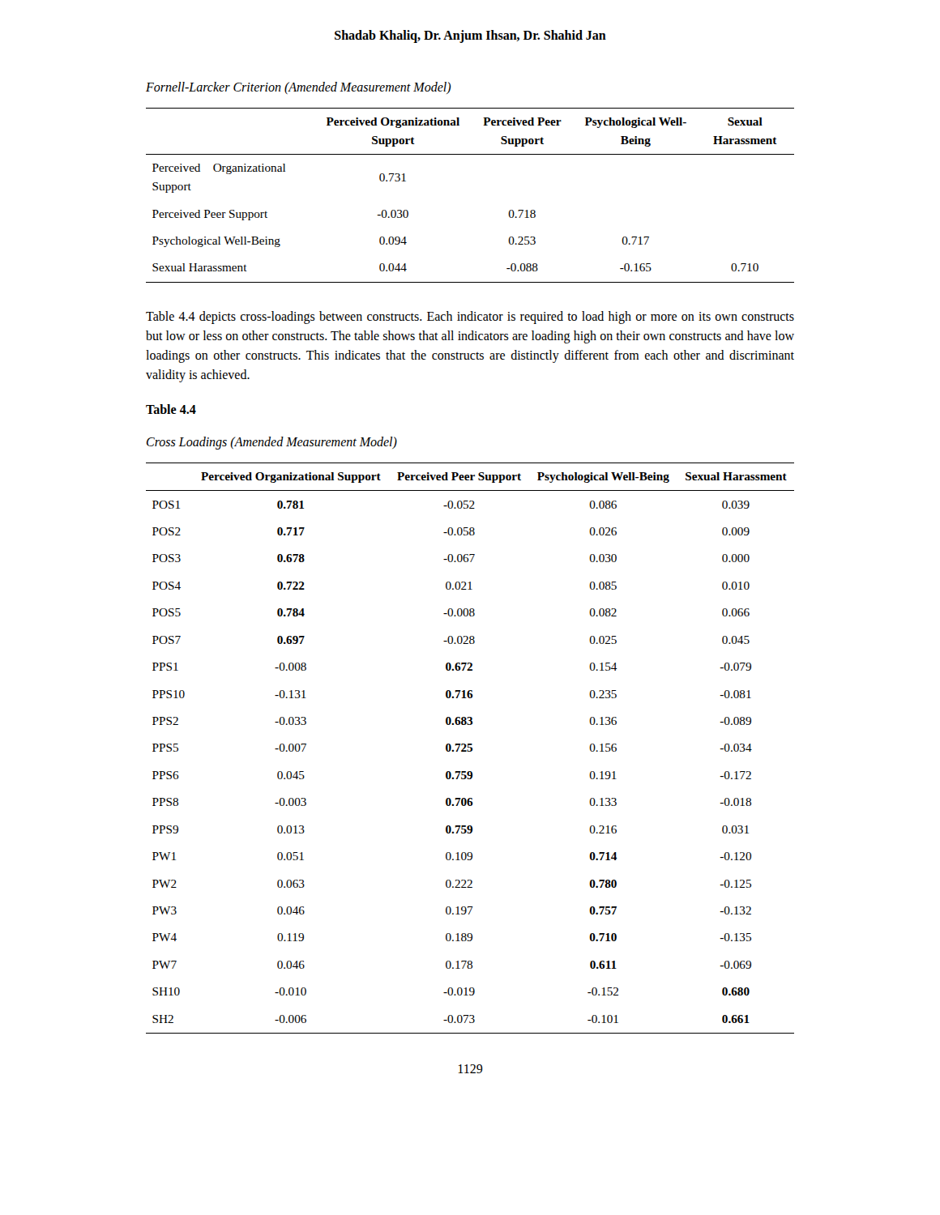Shadab Khaliq, Dr. Anjum Ihsan, Dr. Shahid Jan
Fornell-Larcker Criterion (Amended Measurement Model)
| | Perceived Organizational Support | Perceived Peer Support | Psychological Well-Being | Sexual Harassment |
| --- | --- | --- | --- | --- |
| Perceived Organizational Support | 0.731 | | | |
| Perceived Peer Support | -0.030 | 0.718 | | |
| Psychological Well-Being | 0.094 | 0.253 | 0.717 | |
| Sexual Harassment | 0.044 | -0.088 | -0.165 | 0.710 |
Table 4.4 depicts cross-loadings between constructs. Each indicator is required to load high or more on its own constructs but low or less on other constructs. The table shows that all indicators are loading high on their own constructs and have low loadings on other constructs. This indicates that the constructs are distinctly different from each other and discriminant validity is achieved.
Table 4.4
Cross Loadings (Amended Measurement Model)
| | Perceived Organizational Support | Perceived Peer Support | Psychological Well-Being | Sexual Harassment |
| --- | --- | --- | --- | --- |
| POS1 | 0.781 | -0.052 | 0.086 | 0.039 |
| POS2 | 0.717 | -0.058 | 0.026 | 0.009 |
| POS3 | 0.678 | -0.067 | 0.030 | 0.000 |
| POS4 | 0.722 | 0.021 | 0.085 | 0.010 |
| POS5 | 0.784 | -0.008 | 0.082 | 0.066 |
| POS7 | 0.697 | -0.028 | 0.025 | 0.045 |
| PPS1 | -0.008 | 0.672 | 0.154 | -0.079 |
| PPS10 | -0.131 | 0.716 | 0.235 | -0.081 |
| PPS2 | -0.033 | 0.683 | 0.136 | -0.089 |
| PPS5 | -0.007 | 0.725 | 0.156 | -0.034 |
| PPS6 | 0.045 | 0.759 | 0.191 | -0.172 |
| PPS8 | -0.003 | 0.706 | 0.133 | -0.018 |
| PPS9 | 0.013 | 0.759 | 0.216 | 0.031 |
| PW1 | 0.051 | 0.109 | 0.714 | -0.120 |
| PW2 | 0.063 | 0.222 | 0.780 | -0.125 |
| PW3 | 0.046 | 0.197 | 0.757 | -0.132 |
| PW4 | 0.119 | 0.189 | 0.710 | -0.135 |
| PW7 | 0.046 | 0.178 | 0.611 | -0.069 |
| SH10 | -0.010 | -0.019 | -0.152 | 0.680 |
| SH2 | -0.006 | -0.073 | -0.101 | 0.661 |
1129